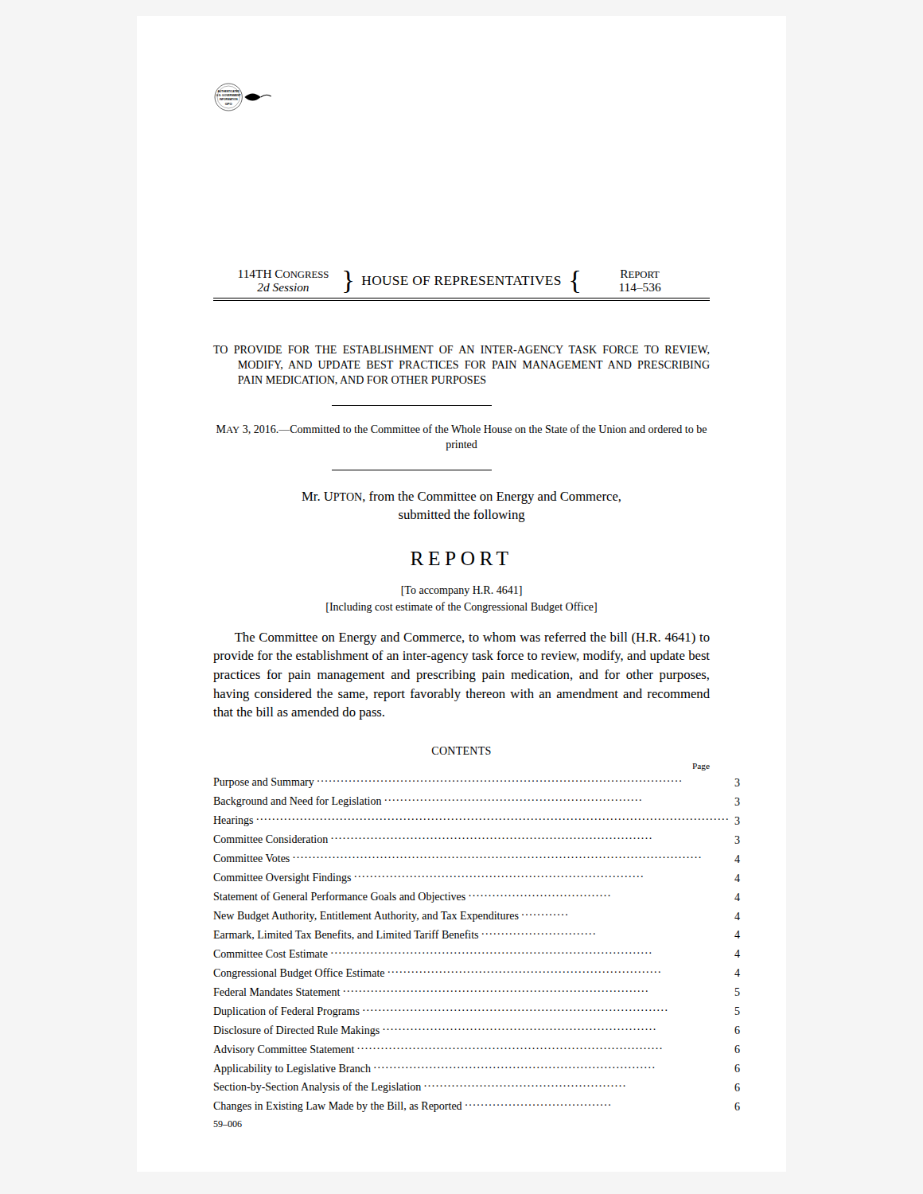| 114 TH C ONGRESS 2d Session } | HOUSE OF REPRESENTATIVES | { R EPORT 114–536 |
TO PROVIDE FOR THE ESTABLISHMENT OF AN INTER-AGENCY TASK FORCE TO REVIEW, MODIFY, AND UPDATE BEST PRACTICES FOR PAIN MANAGEMENT AND PRESCRIBING PAIN MEDICATION, AND FOR OTHER PURPOSES
MAY 3, 2016.—Committed to the Committee of the Whole House on the State of the Union and ordered to be printed
Mr. UPTON, from the Committee on Energy and Commerce,
submitted the following
REPORT
[To accompany H.R. 4641]
[Including cost estimate of the Congressional Budget Office]
The Committee on Energy and Commerce, to whom was referred the bill (H.R. 4641) to provide for the establishment of an inter-agency task force to review, modify, and update best practices for pain management and prescribing pain medication, and for other purposes, having considered the same, report favorably thereon with an amendment and recommend that the bill as amended do pass.
CONTENTS
Page
| Purpose and Summary ............................................................................................ | 3 |
| Background and Need for Legislation ................................................................. | 3 |
| Hearings ....................................................................................................................... | 3 |
| Committee Consideration ................................................................................. | 3 |
| Committee Votes ....................................................................................................... | 4 |
| Committee Oversight Findings ......................................................................... | 4 |
| Statement of General Performance Goals and Objectives .................................... | 4 |
| New Budget Authority, Entitlement Authority, and Tax Expenditures ............ | 4 |
| Earmark, Limited Tax Benefits, and Limited Tariff Benefits ............................. | 4 |
| Committee Cost Estimate ................................................................................. | 4 |
| Congressional Budget Office Estimate ..................................................................... | 4 |
| Federal Mandates Statement ............................................................................. | 5 |
| Duplication of Federal Programs ............................................................................. | 5 |
| Disclosure of Directed Rule Makings ..................................................................... | 6 |
| Advisory Committee Statement ............................................................................. | 6 |
| Applicability to Legislative Branch ....................................................................... | 6 |
| Section-by-Section Analysis of the Legislation ................................................... | 6 |
| Changes in Existing Law Made by the Bill, as Reported ..................................... | 6 |
59–006